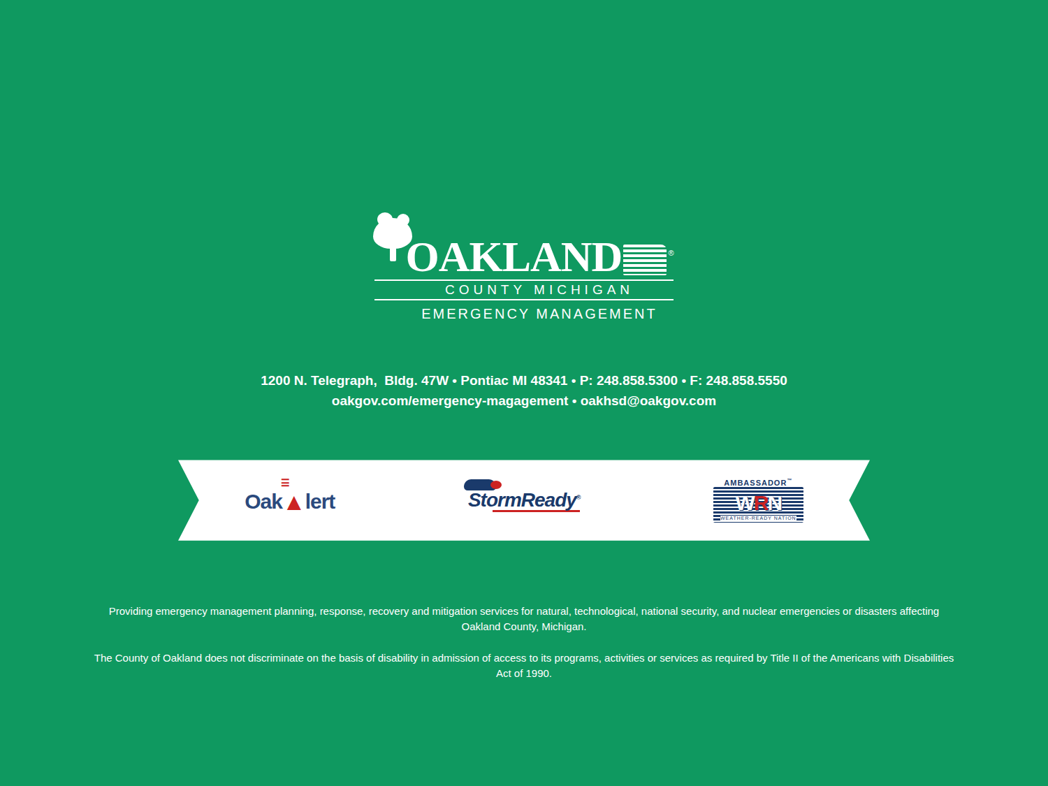OAKLAND ®
COUNTY MICHIGAN
EMERGENCY MANAGEMENT
1200 N. Telegraph, Bldg. 47W • Pontiac MI 48341 • P: 248.858.5300 • F: 248.858.5550
oakgov.com/emergency-magagement • oakhsd@oakgov.com
☰Oak▲lert
StormReady®
AMBASSADOR™
WRN
WEATHER-READY NATION
Providing emergency management planning, response, recovery and mitigation services for natural, technological, national security, and nuclear emergencies or disasters affecting Oakland County, Michigan.
The County of Oakland does not discriminate on the basis of disability in admission of access to its programs, activities or services as required by Title II of the Americans with Disabilities Act of 1990.